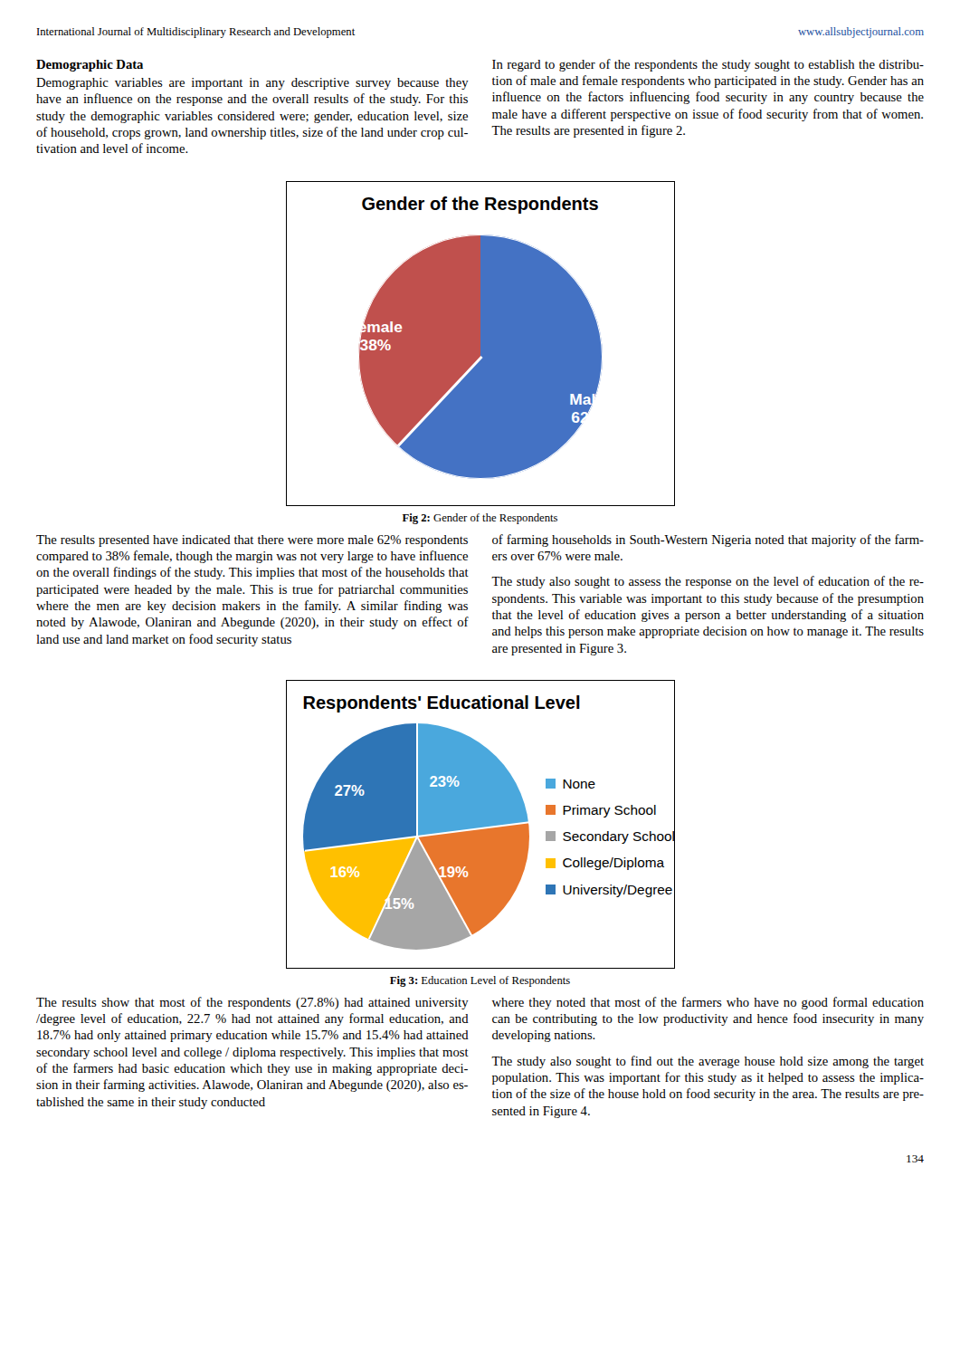International Journal of Multidisciplinary Research and Development www.allsubjectjournal.com
Demographic Data
Demographic variables are important in any descriptive survey because they have an influence on the response and the overall results of the study. For this study the demographic variables considered were; gender, education level, size of household, crops grown, land ownership titles, size of the land under crop cultivation and level of income.
In regard to gender of the respondents the study sought to establish the distribution of male and female respondents who participated in the study. Gender has an influence on the factors influencing food security in any country because the male have a different perspective on issue of food security from that of women. The results are presented in figure 2.
Gender of the Respondents
Female
38%
Male
62%
Fig 2: Gender of the Respondents
The results presented have indicated that there were more male 62% respondents compared to 38% female, though the margin was not very large to have influence on the overall findings of the study. This implies that most of the households that participated were headed by the male. This is true for patriarchal communities where the men are key decision makers in the family. A similar finding was noted by Alawode, Olaniran and Abegunde (2020), in their study on effect of land use and land market on food security status
of farming households in South-Western Nigeria noted that majority of the farmers over 67% were male.
The study also sought to assess the response on the level of education of the respondents. This variable was important to this study because of the presumption that the level of education gives a person a better understanding of a situation and helps this person make appropriate decision on how to manage it. The results are presented in Figure 3.
Respondents' Educational Level
23%
19%
15%
16%
27%
None
Primary School
Secondary School
College/Diploma
University/Degree
Fig 3: Education Level of Respondents
The results show that most of the respondents (27.8%) had attained university /degree level of education, 22.7 % had not attained any formal education, and 18.7% had only attained primary education while 15.7% and 15.4% had attained secondary school level and college / diploma respectively. This implies that most of the farmers had basic education which they use in making appropriate decision in their farming activities. Alawode, Olaniran and Abegunde (2020), also established the same in their study conducted
where they noted that most of the farmers who have no good formal education can be contributing to the low productivity and hence food insecurity in many developing nations.
The study also sought to find out the average house hold size among the target population. This was important for this study as it helped to assess the implication of the size of the house hold on food security in the area. The results are presented in Figure 4.
134